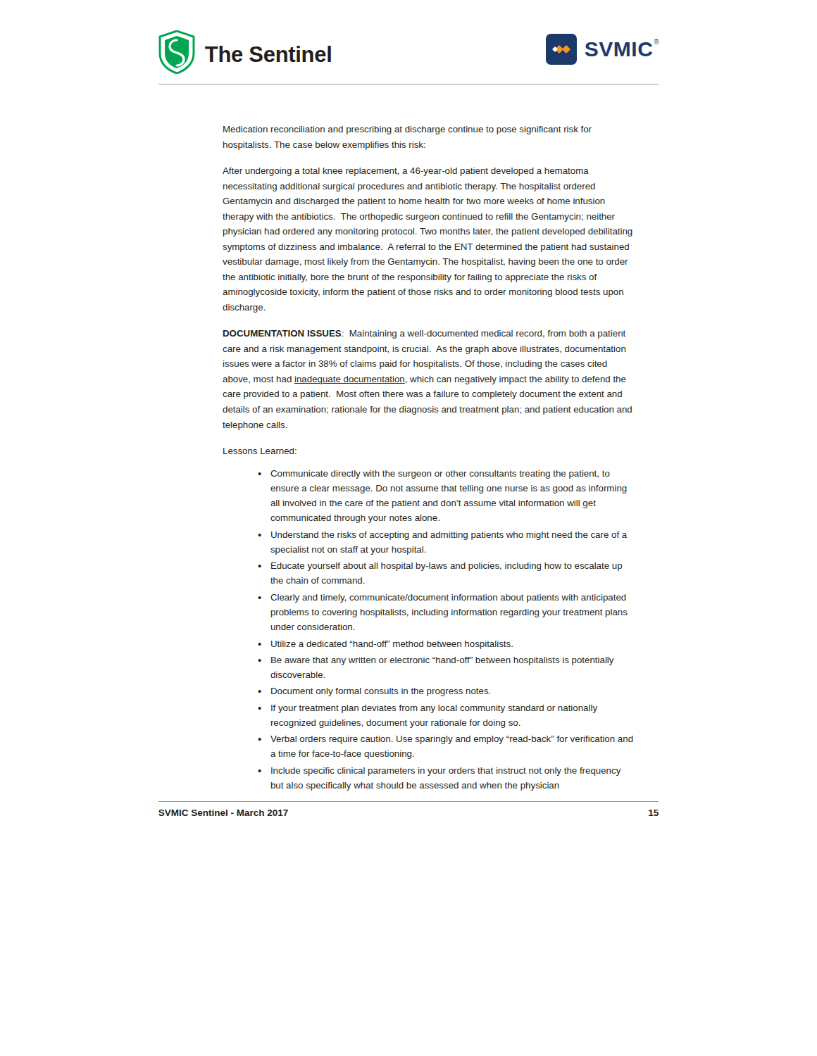The Sentinel
SVMIC®
Medication reconciliation and prescribing at discharge continue to pose significant risk for hospitalists. The case below exemplifies this risk:
After undergoing a total knee replacement, a 46-year-old patient developed a hematoma necessitating additional surgical procedures and antibiotic therapy. The hospitalist ordered Gentamycin and discharged the patient to home health for two more weeks of home infusion therapy with the antibiotics. The orthopedic surgeon continued to refill the Gentamycin; neither physician had ordered any monitoring protocol. Two months later, the patient developed debilitating symptoms of dizziness and imbalance. A referral to the ENT determined the patient had sustained vestibular damage, most likely from the Gentamycin. The hospitalist, having been the one to order the antibiotic initially, bore the brunt of the responsibility for failing to appreciate the risks of aminoglycoside toxicity, inform the patient of those risks and to order monitoring blood tests upon discharge.
DOCUMENTATION ISSUES: Maintaining a well-documented medical record, from both a patient care and a risk management standpoint, is crucial. As the graph above illustrates, documentation issues were a factor in 38% of claims paid for hospitalists. Of those, including the cases cited above, most had inadequate documentation, which can negatively impact the ability to defend the care provided to a patient. Most often there was a failure to completely document the extent and details of an examination; rationale for the diagnosis and treatment plan; and patient education and telephone calls.
Lessons Learned:
Communicate directly with the surgeon or other consultants treating the patient, to ensure a clear message. Do not assume that telling one nurse is as good as informing all involved in the care of the patient and don’t assume vital information will get communicated through your notes alone.
Understand the risks of accepting and admitting patients who might need the care of a specialist not on staff at your hospital.
Educate yourself about all hospital by-laws and policies, including how to escalate up the chain of command.
Clearly and timely, communicate/document information about patients with anticipated problems to covering hospitalists, including information regarding your treatment plans under consideration.
Utilize a dedicated “hand-off” method between hospitalists.
Be aware that any written or electronic “hand-off” between hospitalists is potentially discoverable.
Document only formal consults in the progress notes.
If your treatment plan deviates from any local community standard or nationally recognized guidelines, document your rationale for doing so.
Verbal orders require caution. Use sparingly and employ “read-back” for verification and a time for face-to-face questioning.
Include specific clinical parameters in your orders that instruct not only the frequency but also specifically what should be assessed and when the physician
SVMIC Sentinel - March 2017 15